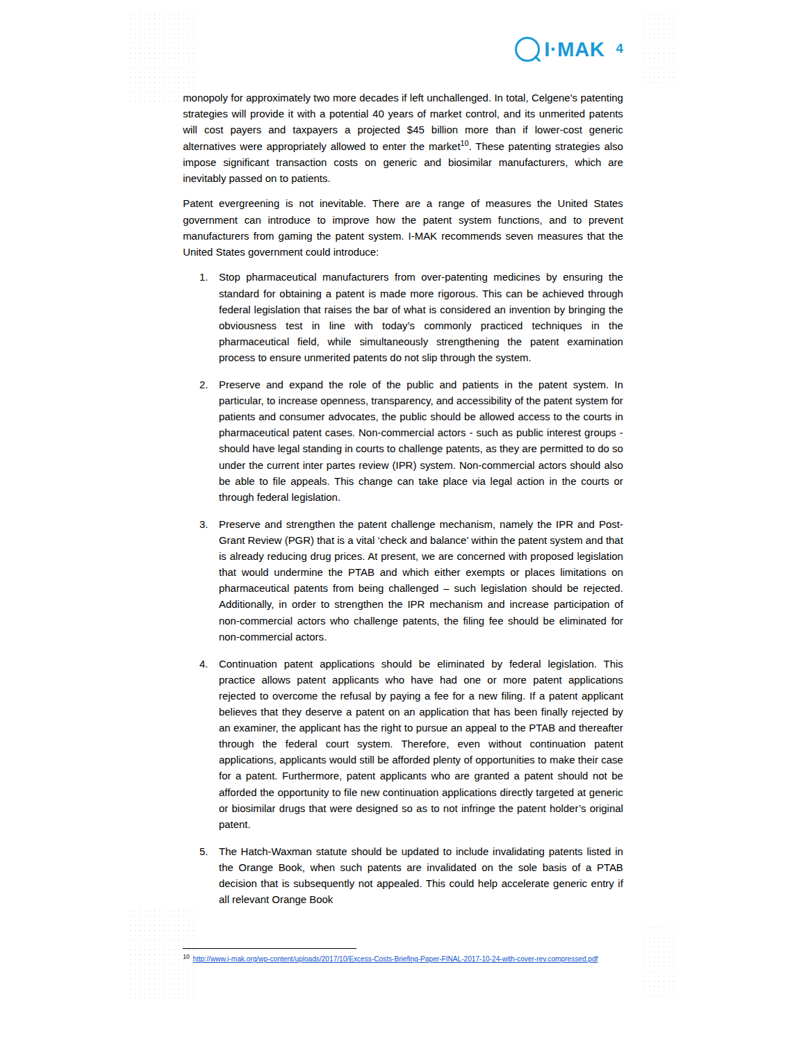I·MAK 4
monopoly for approximately two more decades if left unchallenged. In total, Celgene’s patenting strategies will provide it with a potential 40 years of market control, and its unmerited patents will cost payers and taxpayers a projected $45 billion more than if lower-cost generic alternatives were appropriately allowed to enter the market10. These patenting strategies also impose significant transaction costs on generic and biosimilar manufacturers, which are inevitably passed on to patients.
Patent evergreening is not inevitable. There are a range of measures the United States government can introduce to improve how the patent system functions, and to prevent manufacturers from gaming the patent system. I-MAK recommends seven measures that the United States government could introduce:
Stop pharmaceutical manufacturers from over-patenting medicines by ensuring the standard for obtaining a patent is made more rigorous. This can be achieved through federal legislation that raises the bar of what is considered an invention by bringing the obviousness test in line with today’s commonly practiced techniques in the pharmaceutical field, while simultaneously strengthening the patent examination process to ensure unmerited patents do not slip through the system.
Preserve and expand the role of the public and patients in the patent system. In particular, to increase openness, transparency, and accessibility of the patent system for patients and consumer advocates, the public should be allowed access to the courts in pharmaceutical patent cases. Non-commercial actors - such as public interest groups - should have legal standing in courts to challenge patents, as they are permitted to do so under the current inter partes review (IPR) system. Non-commercial actors should also be able to file appeals. This change can take place via legal action in the courts or through federal legislation.
Preserve and strengthen the patent challenge mechanism, namely the IPR and Post-Grant Review (PGR) that is a vital ‘check and balance’ within the patent system and that is already reducing drug prices. At present, we are concerned with proposed legislation that would undermine the PTAB and which either exempts or places limitations on pharmaceutical patents from being challenged – such legislation should be rejected. Additionally, in order to strengthen the IPR mechanism and increase participation of non-commercial actors who challenge patents, the filing fee should be eliminated for non-commercial actors.
Continuation patent applications should be eliminated by federal legislation. This practice allows patent applicants who have had one or more patent applications rejected to overcome the refusal by paying a fee for a new filing. If a patent applicant believes that they deserve a patent on an application that has been finally rejected by an examiner, the applicant has the right to pursue an appeal to the PTAB and thereafter through the federal court system. Therefore, even without continuation patent applications, applicants would still be afforded plenty of opportunities to make their case for a patent. Furthermore, patent applicants who are granted a patent should not be afforded the opportunity to file new continuation applications directly targeted at generic or biosimilar drugs that were designed so as to not infringe the patent holder’s original patent.
The Hatch-Waxman statute should be updated to include invalidating patents listed in the Orange Book, when such patents are invalidated on the sole basis of a PTAB decision that is subsequently not appealed. This could help accelerate generic entry if all relevant Orange Book
10 http://www.i-mak.org/wp-content/uploads/2017/10/Excess-Costs-Briefing-Paper-FINAL-2017-10-24-with-cover-rev.compressed.pdf